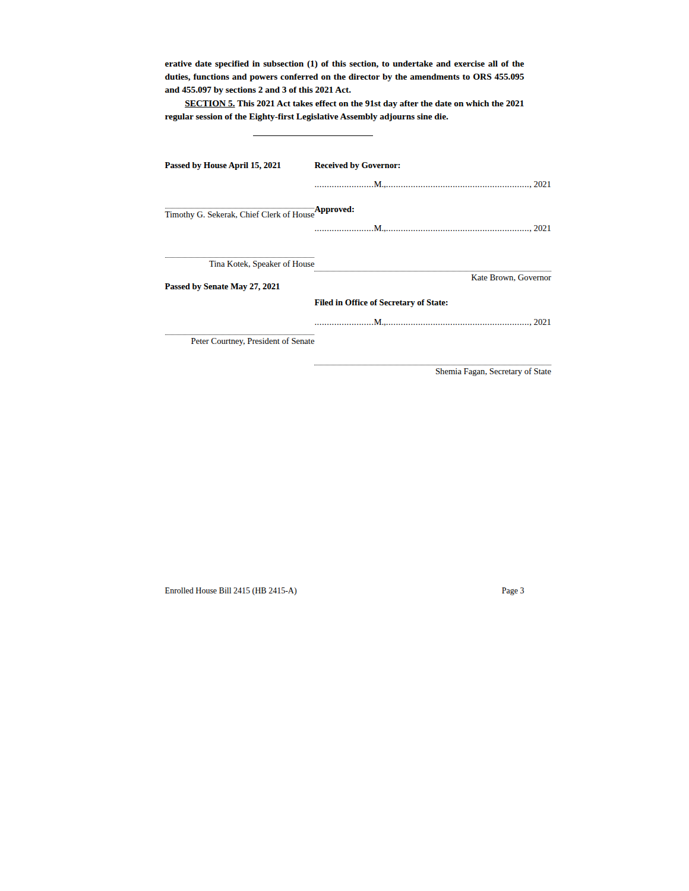erative date specified in subsection (1) of this section, to undertake and exercise all of the duties, functions and powers conferred on the director by the amendments to ORS 455.095 and 455.097 by sections 2 and 3 of this 2021 Act.
SECTION 5. This 2021 Act takes effect on the 91st day after the date on which the 2021 regular session of the Eighty-first Legislative Assembly adjourns sine die.
| Passed by House April 15, 2021 Timothy G. Sekerak, Chief Clerk of House Tina Kotek, Speaker of House Passed by Senate May 27, 2021 Peter Courtney, President of Senate | Received by Governor: ........................ M., .......................................................... , 2021 Approved: ........................ M., .......................................................... , 2021 Kate Brown, Governor Filed in Office of Secretary of State: ........................ M., .......................................................... , 2021 Shemia Fagan, Secretary of State |
Enrolled House Bill 2415 (HB 2415-A) Page 3